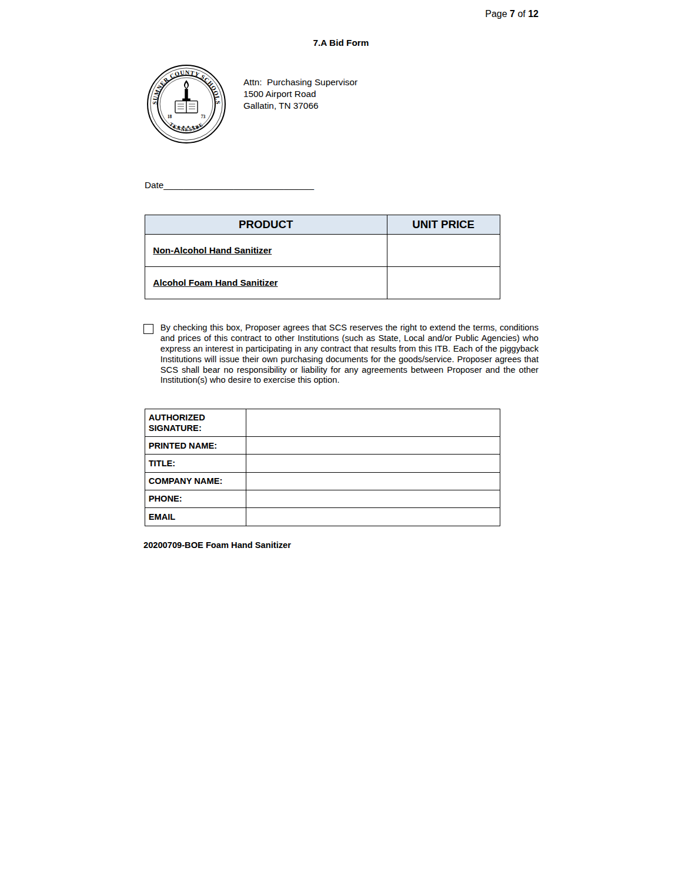Page 7 of 12
7.A Bid Form
SUMNER COUNTY SCHOOLS TENNESSEE 18 73 ★★★★★★
Attn: Purchasing Supervisor
1500 Airport Road
Gallatin, TN 37066
Date______________________________
| PRODUCT | UNIT PRICE |
| --- | --- |
| Non-Alcohol Hand Sanitizer | |
| Alcohol Foam Hand Sanitizer | |
By checking this box, Proposer agrees that SCS reserves the right to extend the terms, conditions and prices of this contract to other Institutions (such as State, Local and/or Public Agencies) who express an interest in participating in any contract that results from this ITB. Each of the piggyback Institutions will issue their own purchasing documents for the goods/service. Proposer agrees that SCS shall bear no responsibility or liability for any agreements between Proposer and the other Institution(s) who desire to exercise this option.
| AUTHORIZED SIGNATURE: | |
| PRINTED NAME: | |
| TITLE: | |
| COMPANY NAME: | |
| PHONE: | |
| EMAIL | |
20200709-BOE Foam Hand Sanitizer